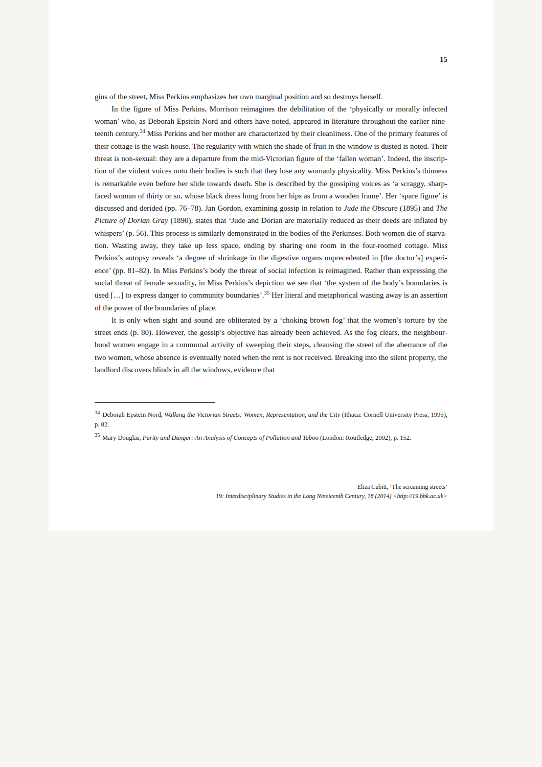15
gins of the street, Miss Perkins emphasizes her own marginal position and so destroys herself.
In the figure of Miss Perkins, Morrison reimagines the debilitation of the ‘physically or morally infected woman’ who, as Deborah Epstein Nord and others have noted, appeared in literature throughout the earlier nineteenth century.34 Miss Perkins and her mother are characterized by their cleanliness. One of the primary features of their cottage is the wash house. The regularity with which the shade of fruit in the window is dusted is noted. Their threat is non-sexual: they are a departure from the mid-Victorian figure of the ‘fallen woman’. Indeed, the inscription of the violent voices onto their bodies is such that they lose any womanly physicality. Miss Perkins’s thinness is remarkable even before her slide towards death. She is described by the gossiping voices as ‘a scraggy, sharp-faced woman of thirty or so, whose black dress hung from her hips as from a wooden frame’. Her ‘spare figure’ is discussed and derided (pp. 76–78). Jan Gordon, examining gossip in relation to Jude the Obscure (1895) and The Picture of Dorian Gray (1890), states that ‘Jude and Dorian are materially reduced as their deeds are inflated by whispers’ (p. 56). This process is similarly demonstrated in the bodies of the Perkinses. Both women die of starvation. Wasting away, they take up less space, ending by sharing one room in the four-roomed cottage. Miss Perkins’s autopsy reveals ‘a degree of shrinkage in the digestive organs unprecedented in [the doctor’s] experience’ (pp. 81–82). In Miss Perkins’s body the threat of social infection is reimagined. Rather than expressing the social threat of female sexuality, in Miss Perkins’s depiction we see that ‘the system of the body’s boundaries is used […] to express danger to community boundaries’.35 Her literal and metaphorical wasting away is an assertion of the power of the boundaries of place.
It is only when sight and sound are obliterated by a ‘choking brown fog’ that the women’s torture by the street ends (p. 80). However, the gossip’s objective has already been achieved. As the fog clears, the neighbourhood women engage in a communal activity of sweeping their steps, cleansing the street of the aberrance of the two women, whose absence is eventually noted when the rent is not received. Breaking into the silent property, the landlord discovers blinds in all the windows, evidence that
34 Deborah Epstein Nord, Walking the Victorian Streets: Women, Representation, and the City (Ithaca: Cornell University Press, 1995), p. 82.
35 Mary Douglas, Purity and Danger: An Analysis of Concepts of Pollution and Taboo (London: Routledge, 2002), p. 152.
Eliza Cubitt, ‘The screaming streets’
19: Interdisciplinary Studies in the Long Nineteenth Century, 18 (2014) <http://19.bbk.ac.uk>